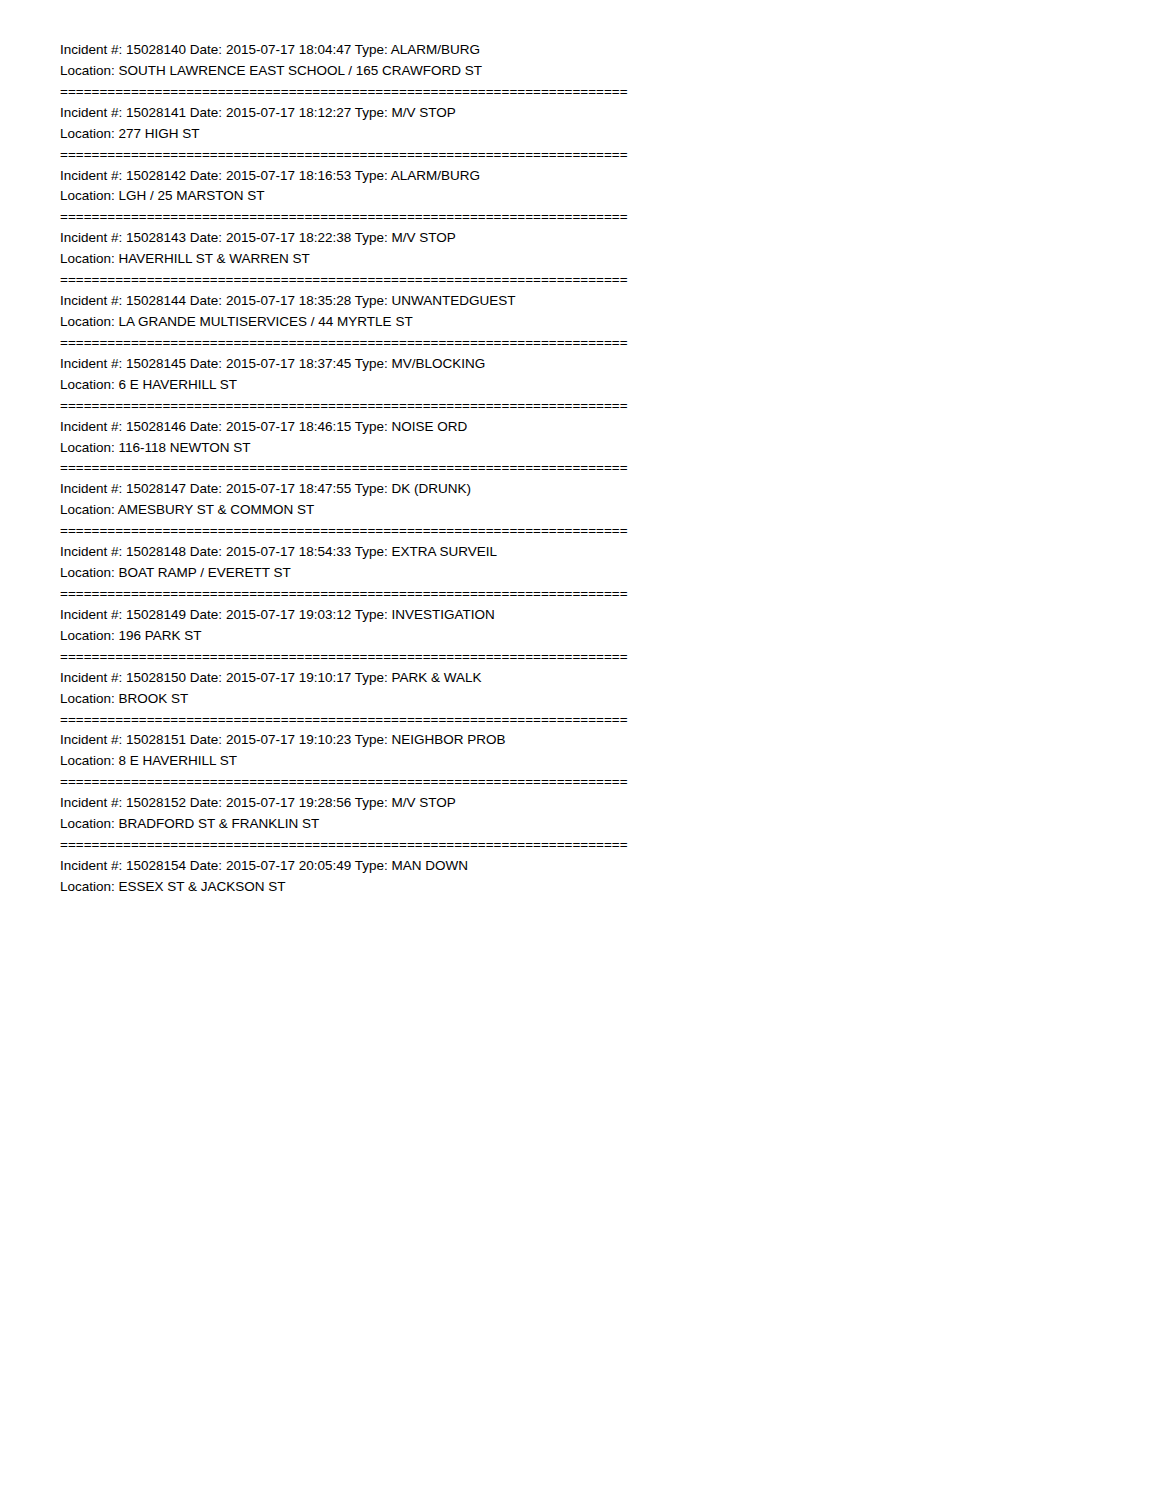Incident #: 15028140 Date: 2015-07-17 18:04:47 Type: ALARM/BURG
Location: SOUTH LAWRENCE EAST SCHOOL / 165 CRAWFORD ST
========================================================================
Incident #: 15028141 Date: 2015-07-17 18:12:27 Type: M/V STOP
Location: 277 HIGH ST
========================================================================
Incident #: 15028142 Date: 2015-07-17 18:16:53 Type: ALARM/BURG
Location: LGH / 25 MARSTON ST
========================================================================
Incident #: 15028143 Date: 2015-07-17 18:22:38 Type: M/V STOP
Location: HAVERHILL ST & WARREN ST
========================================================================
Incident #: 15028144 Date: 2015-07-17 18:35:28 Type: UNWANTEDGUEST
Location: LA GRANDE MULTISERVICES / 44 MYRTLE ST
========================================================================
Incident #: 15028145 Date: 2015-07-17 18:37:45 Type: MV/BLOCKING
Location: 6 E HAVERHILL ST
========================================================================
Incident #: 15028146 Date: 2015-07-17 18:46:15 Type: NOISE ORD
Location: 116-118 NEWTON ST
========================================================================
Incident #: 15028147 Date: 2015-07-17 18:47:55 Type: DK (DRUNK)
Location: AMESBURY ST & COMMON ST
========================================================================
Incident #: 15028148 Date: 2015-07-17 18:54:33 Type: EXTRA SURVEIL
Location: BOAT RAMP / EVERETT ST
========================================================================
Incident #: 15028149 Date: 2015-07-17 19:03:12 Type: INVESTIGATION
Location: 196 PARK ST
========================================================================
Incident #: 15028150 Date: 2015-07-17 19:10:17 Type: PARK & WALK
Location: BROOK ST
========================================================================
Incident #: 15028151 Date: 2015-07-17 19:10:23 Type: NEIGHBOR PROB
Location: 8 E HAVERHILL ST
========================================================================
Incident #: 15028152 Date: 2015-07-17 19:28:56 Type: M/V STOP
Location: BRADFORD ST & FRANKLIN ST
========================================================================
Incident #: 15028154 Date: 2015-07-17 20:05:49 Type: MAN DOWN
Location: ESSEX ST & JACKSON ST